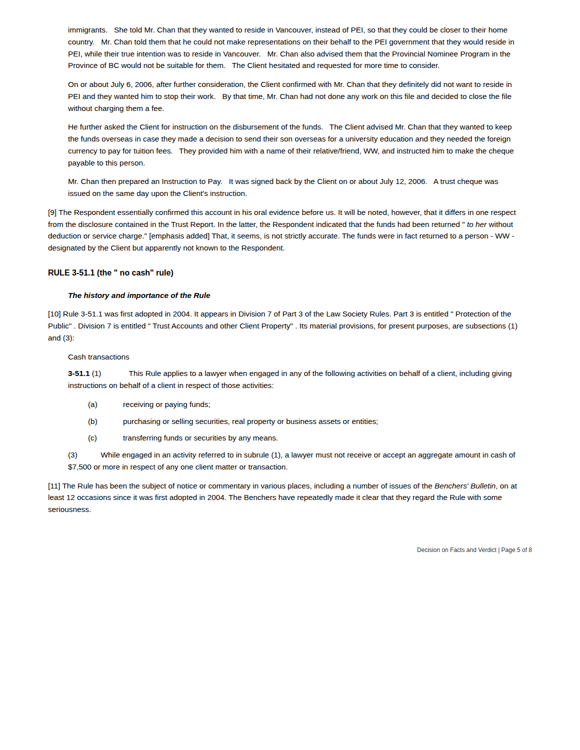immigrants. She told Mr. Chan that they wanted to reside in Vancouver, instead of PEI, so that they could be closer to their home country. Mr. Chan told them that he could not make representations on their behalf to the PEI government that they would reside in PEI, while their true intention was to reside in Vancouver. Mr. Chan also advised them that the Provincial Nominee Program in the Province of BC would not be suitable for them. The Client hesitated and requested for more time to consider.
On or about July 6, 2006, after further consideration, the Client confirmed with Mr. Chan that they definitely did not want to reside in PEI and they wanted him to stop their work. By that time, Mr. Chan had not done any work on this file and decided to close the file without charging them a fee.
He further asked the Client for instruction on the disbursement of the funds. The Client advised Mr. Chan that they wanted to keep the funds overseas in case they made a decision to send their son overseas for a university education and they needed the foreign currency to pay for tuition fees. They provided him with a name of their relative/friend, WW, and instructed him to make the cheque payable to this person.
Mr. Chan then prepared an Instruction to Pay. It was signed back by the Client on or about July 12, 2006. A trust cheque was issued on the same day upon the Client's instruction.
[9] The Respondent essentially confirmed this account in his oral evidence before us. It will be noted, however, that it differs in one respect from the disclosure contained in the Trust Report. In the latter, the Respondent indicated that the funds had been returned " to her without deduction or service charge." [emphasis added] That, it seems, is not strictly accurate. The funds were in fact returned to a person - WW - designated by the Client but apparently not known to the Respondent.
RULE 3-51.1 (the " no cash" rule)
The history and importance of the Rule
[10] Rule 3-51.1 was first adopted in 2004. It appears in Division 7 of Part 3 of the Law Society Rules. Part 3 is entitled " Protection of the Public" . Division 7 is entitled " Trust Accounts and other Client Property" . Its material provisions, for present purposes, are subsections (1) and (3):
Cash transactions
3-51.1 (1) This Rule applies to a lawyer when engaged in any of the following activities on behalf of a client, including giving instructions on behalf of a client in respect of those activities:
(a) receiving or paying funds;
(b) purchasing or selling securities, real property or business assets or entities;
(c) transferring funds or securities by any means.
(3) While engaged in an activity referred to in subrule (1), a lawyer must not receive or accept an aggregate amount in cash of $7,500 or more in respect of any one client matter or transaction.
[11] The Rule has been the subject of notice or commentary in various places, including a number of issues of the Benchers' Bulletin, on at least 12 occasions since it was first adopted in 2004. The Benchers have repeatedly made it clear that they regard the Rule with some seriousness.
Decision on Facts and Verdict | Page 5 of 8